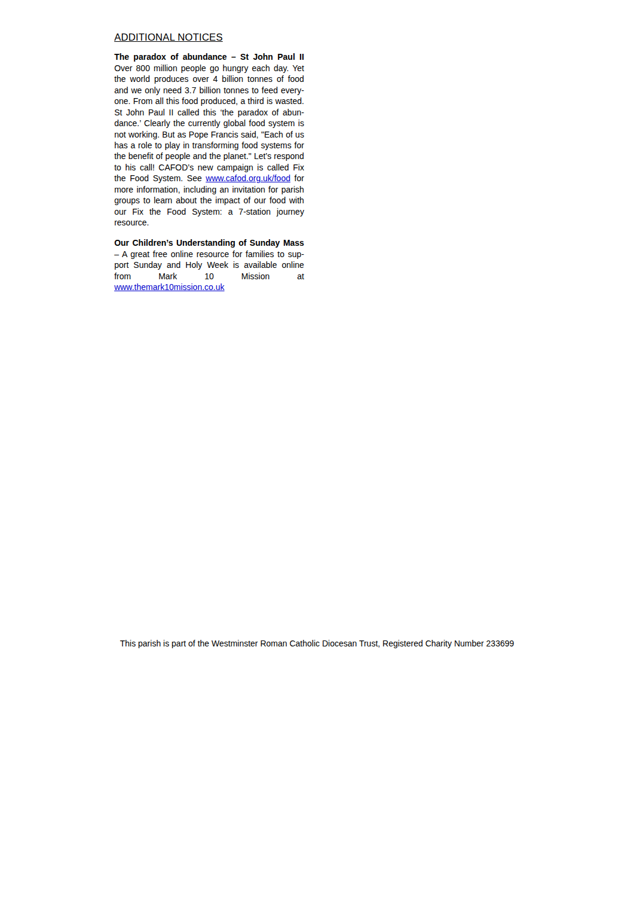ADDITIONAL NOTICES
The paradox of abundance – St John Paul II Over 800 million people go hungry each day. Yet the world produces over 4 billion tonnes of food and we only need 3.7 billion tonnes to feed everyone. From all this food produced, a third is wasted. St John Paul II called this ‘the paradox of abundance.’ Clearly the currently global food system is not working. But as Pope Francis said, "Each of us has a role to play in transforming food systems for the benefit of people and the planet." Let’s respond to his call! CAFOD’s new campaign is called Fix the Food System. See www.cafod.org.uk/food for more information, including an invitation for parish groups to learn about the impact of our food with our Fix the Food System: a 7-station journey resource.
Our Children’s Understanding of Sunday Mass – A great free online resource for families to support Sunday and Holy Week is available online from Mark 10 Mission at www.themark10mission.co.uk
This parish is part of the Westminster Roman Catholic Diocesan Trust, Registered Charity Number 233699